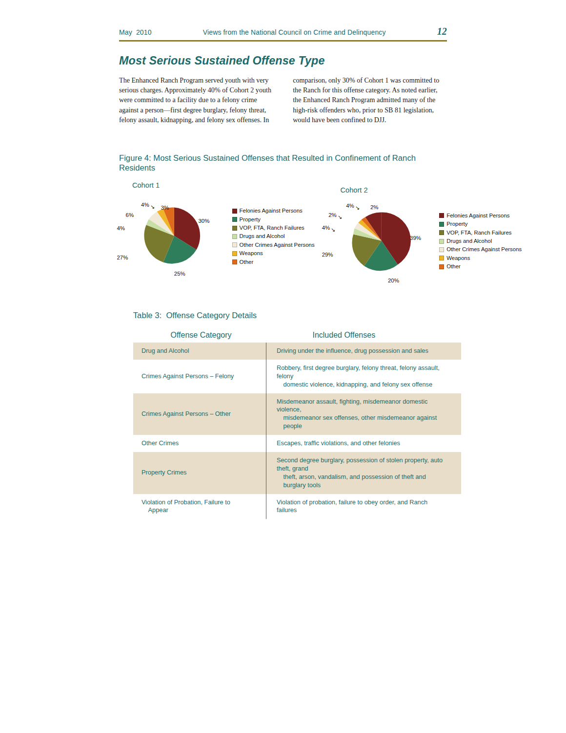May 2010
Views from the National Council on Crime and Delinquency
12
Most Serious Sustained Offense Type
The Enhanced Ranch Program served youth with very serious charges. Approximately 40% of Cohort 2 youth were committed to a facility due to a felony crime against a person—first degree burglary, felony threat, felony assault, kidnapping, and felony sex offenses. In comparison, only 30% of Cohort 1 was committed to the Ranch for this offense category. As noted earlier, the Enhanced Ranch Program admitted many of the high-risk offenders who, prior to SB 81 legislation, would have been confined to DJJ.
Figure 4: Most Serious Sustained Offenses that Resulted in Confinement of Ranch Residents
Cohort 1
30% 25% 27% 4% 6% 4%↘ 3%
Felonies Against Persons
Property
VOP, FTA, Ranch Failures
Drugs and Alcohol
Other Crimes Against Persons
Weapons
Other
Cohort 2
39% 20% 29% 4%↘ 2%↘ 4%↘ 2%
Felonies Against Persons
Property
VOP, FTA, Ranch Failures
Drugs and Alcohol
Other Crimes Against Persons
Weapons
Other
Table 3: Offense Category Details
Offense Category
Included Offenses
| Drug and Alcohol | Driving under the influence, drug possession and sales |
| Crimes Against Persons – Felony | Robbery, first degree burglary, felony threat, felony assault, felony domestic violence, kidnapping, and felony sex offense |
| Crimes Against Persons – Other | Misdemeanor assault, fighting, misdemeanor domestic violence, misdemeanor sex offenses, other misdemeanor against people |
| Other Crimes | Escapes, traffic violations, and other felonies |
| Property Crimes | Second degree burglary, possession of stolen property, auto theft, grand theft, arson, vandalism, and possession of theft and burglary tools |
| Violation of Probation, Failure to Appear | Violation of probation, failure to obey order, and Ranch failures |